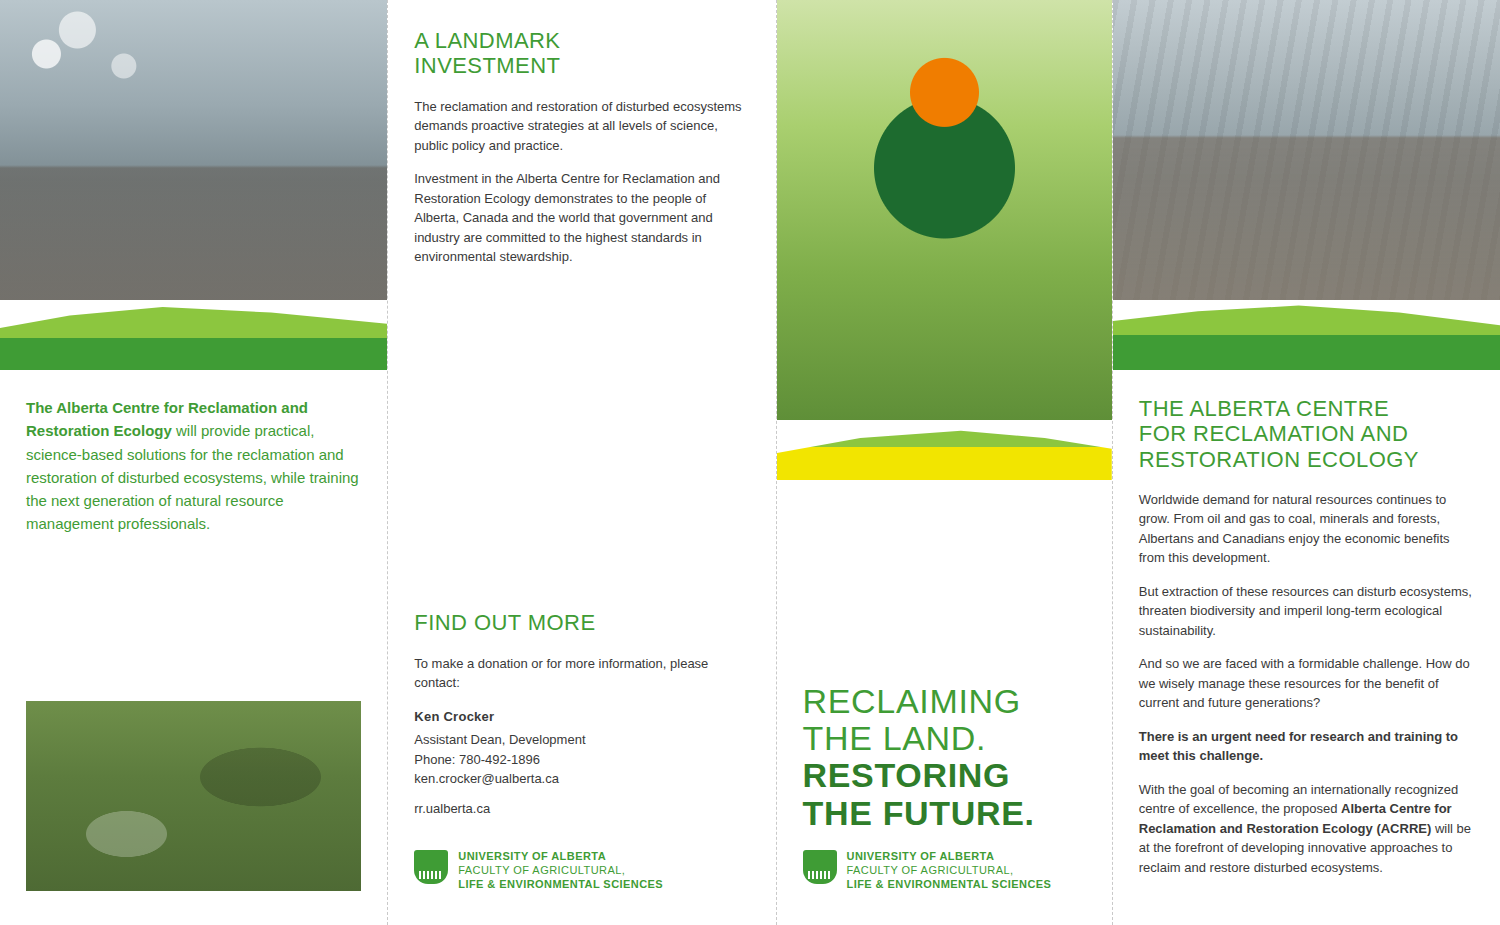The Alberta Centre for Reclamation and Restoration Ecology will provide practical, science-based solutions for the reclamation and restoration of disturbed ecosystems, while training the next generation of natural resource management professionals.
A Landmark
Investment
The reclamation and restoration of disturbed ecosystems demands proactive strategies at all levels of science, public policy and practice.
Investment in the Alberta Centre for Reclamation and Restoration Ecology demonstrates to the people of Alberta, Canada and the world that government and industry are committed to the highest standards in environmental stewardship.
Find Out More
To make a donation or for more information, please contact:
Ken Crocker
Assistant Dean, Development
Phone: 780-492-1896
ken.crocker@ualberta.ca
rr.ualberta.ca
University of Alberta
Faculty of Agricultural,
Life & Environmental Sciences
Reclaiming
the Land. Restoring
the Future.
University of Alberta
Faculty of Agricultural,
Life & Environmental Sciences
The Alberta Centre
for Reclamation and
Restoration Ecology
Worldwide demand for natural resources continues to grow. From oil and gas to coal, minerals and forests, Albertans and Canadians enjoy the economic benefits from this development.
But extraction of these resources can disturb ecosystems, threaten biodiversity and imperil long-term ecological sustainability.
And so we are faced with a formidable challenge. How do we wisely manage these resources for the benefit of current and future generations?
There is an urgent need for research and training to meet this challenge.
With the goal of becoming an internationally recognized centre of excellence, the proposed Alberta Centre for Reclamation and Restoration Ecology (ACRRE) will be at the forefront of developing innovative approaches to reclaim and restore disturbed ecosystems.